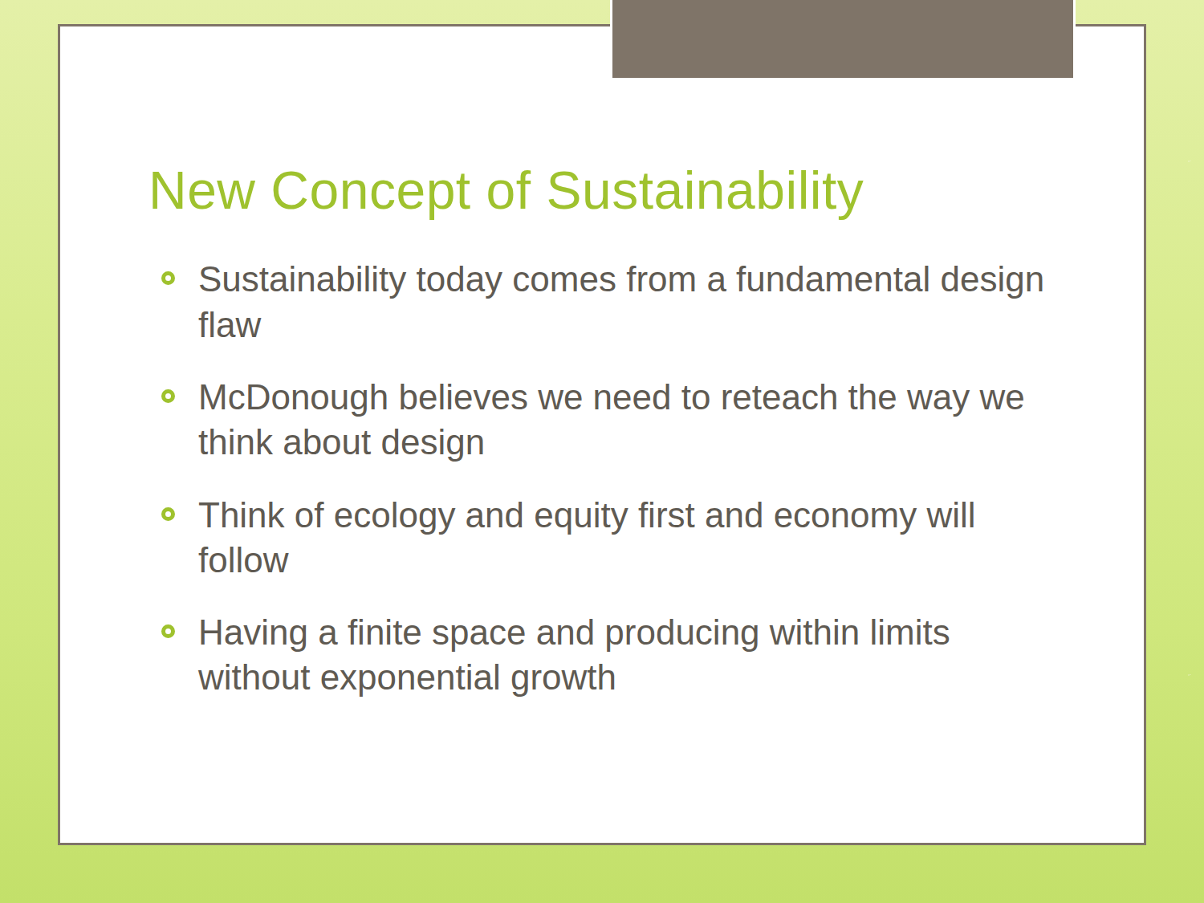New Concept of Sustainability
Sustainability today comes from a fundamental design flaw
McDonough believes we need to reteach the way we think about design
Think of ecology and equity first and economy will follow
Having a finite space and producing within limits without exponential growth